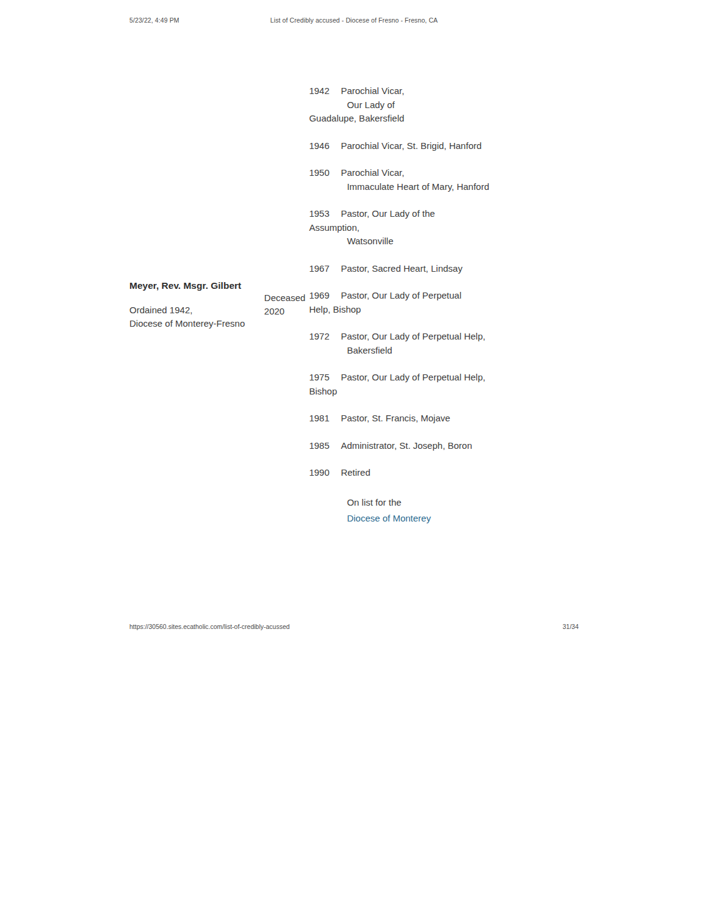5/23/22, 4:49 PM List of Credibly accused - Diocese of Fresno - Fresno, CA
| Meyer, Rev. Msgr. Gilbert Ordained 1942, Diocese of Monterey-Fresno | Deceased 2020 | 1942 Parochial Vicar, Our Lady of Guadalupe, Bakersfield 1946 Parochial Vicar, St. Brigid, Hanford 1950 Parochial Vicar, Immaculate Heart of Mary, Hanford 1953 Pastor, Our Lady of the Assumption, Watsonville 1967 Pastor, Sacred Heart, Lindsay 1969 Pastor, Our Lady of Perpetual Help, Bishop 1972 Pastor, Our Lady of Perpetual Help, Bakersfield 1975 Pastor, Our Lady of Perpetual Help, Bishop 1981 Pastor, St. Francis, Mojave 1985 Administrator, St. Joseph, Boron 1990 Retired On list for the Diocese of Monterey |
https://30560.sites.ecatholic.com/list-of-credibly-acussed 31/34